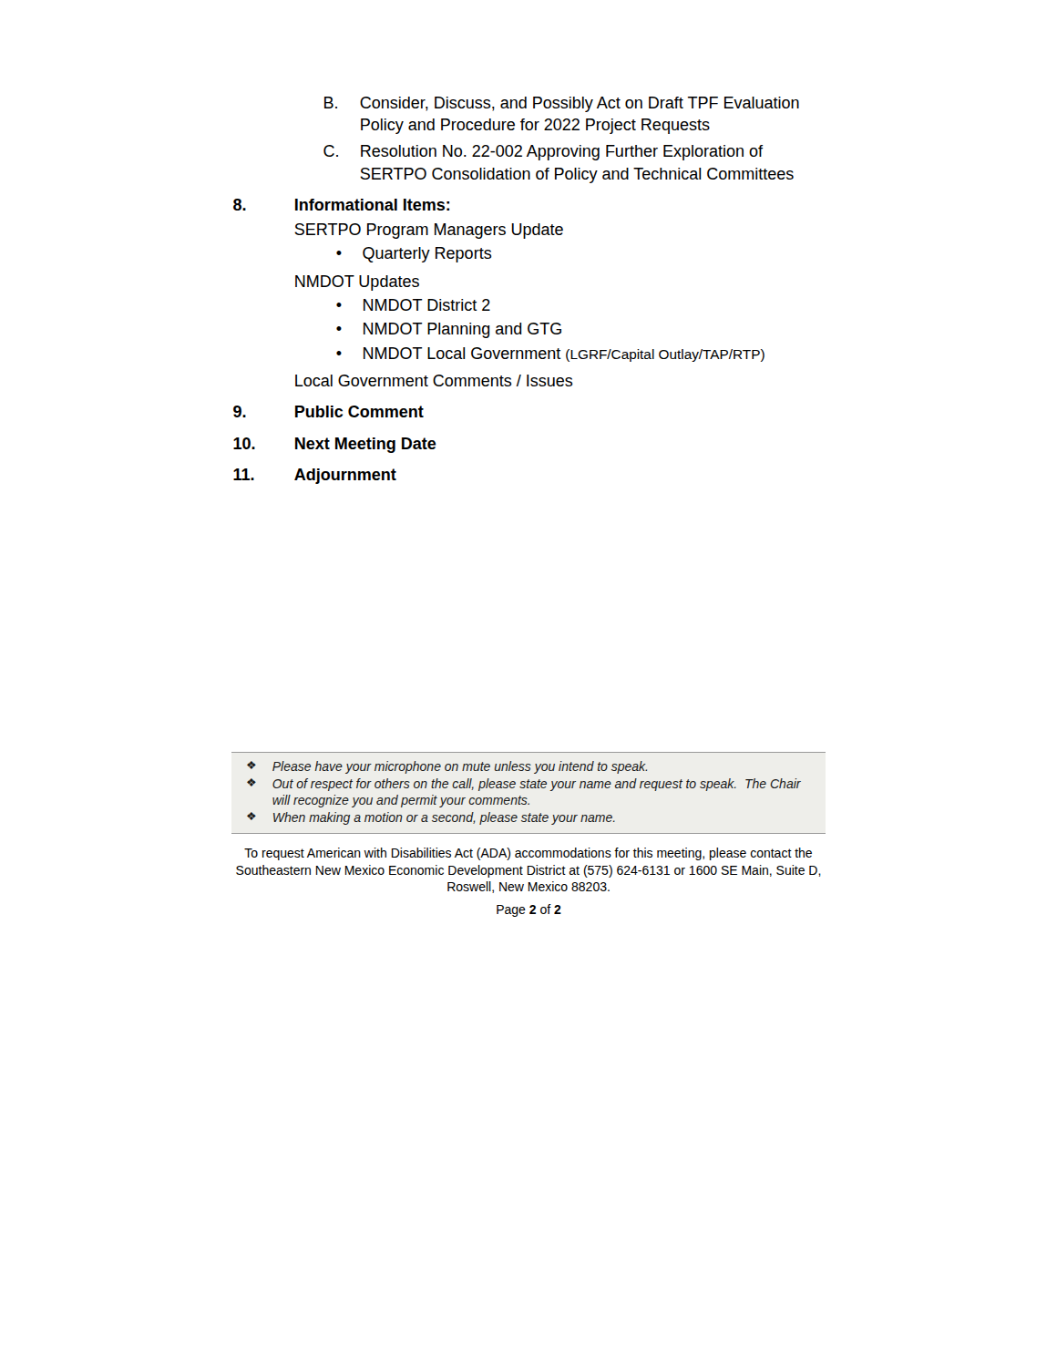B. Consider, Discuss, and Possibly Act on Draft TPF Evaluation Policy and Procedure for 2022 Project Requests
C. Resolution No. 22-002 Approving Further Exploration of SERTPO Consolidation of Policy and Technical Committees
8. Informational Items:
SERTPO Program Managers Update
Quarterly Reports
NMDOT Updates
NMDOT District 2
NMDOT Planning and GTG
NMDOT Local Government (LGRF/Capital Outlay/TAP/RTP)
Local Government Comments / Issues
9. Public Comment
10. Next Meeting Date
11. Adjournment
Please have your microphone on mute unless you intend to speak.
Out of respect for others on the call, please state your name and request to speak. The Chair will recognize you and permit your comments.
When making a motion or a second, please state your name.
To request American with Disabilities Act (ADA) accommodations for this meeting, please contact the Southeastern New Mexico Economic Development District at (575) 624-6131 or 1600 SE Main, Suite D, Roswell, New Mexico 88203.
Page 2 of 2